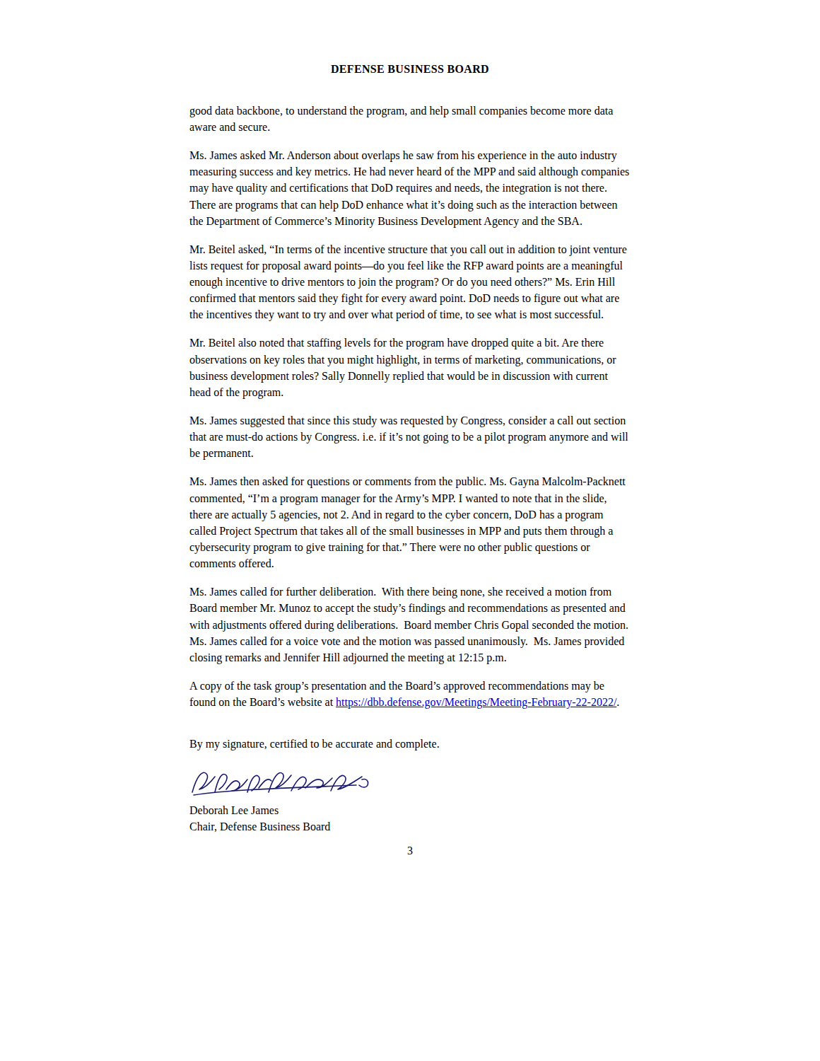DEFENSE BUSINESS BOARD
good data backbone, to understand the program, and help small companies become more data aware and secure.
Ms. James asked Mr. Anderson about overlaps he saw from his experience in the auto industry measuring success and key metrics. He had never heard of the MPP and said although companies may have quality and certifications that DoD requires and needs, the integration is not there. There are programs that can help DoD enhance what it’s doing such as the interaction between the Department of Commerce’s Minority Business Development Agency and the SBA.
Mr. Beitel asked, “In terms of the incentive structure that you call out in addition to joint venture lists request for proposal award points—do you feel like the RFP award points are a meaningful enough incentive to drive mentors to join the program? Or do you need others?” Ms. Erin Hill confirmed that mentors said they fight for every award point. DoD needs to figure out what are the incentives they want to try and over what period of time, to see what is most successful.
Mr. Beitel also noted that staffing levels for the program have dropped quite a bit. Are there observations on key roles that you might highlight, in terms of marketing, communications, or business development roles? Sally Donnelly replied that would be in discussion with current head of the program.
Ms. James suggested that since this study was requested by Congress, consider a call out section that are must-do actions by Congress. i.e. if it’s not going to be a pilot program anymore and will be permanent.
Ms. James then asked for questions or comments from the public. Ms. Gayna Malcolm-Packnett commented, “I’m a program manager for the Army’s MPP. I wanted to note that in the slide, there are actually 5 agencies, not 2. And in regard to the cyber concern, DoD has a program called Project Spectrum that takes all of the small businesses in MPP and puts them through a cybersecurity program to give training for that.” There were no other public questions or comments offered.
Ms. James called for further deliberation. With there being none, she received a motion from Board member Mr. Munoz to accept the study’s findings and recommendations as presented and with adjustments offered during deliberations. Board member Chris Gopal seconded the motion. Ms. James called for a voice vote and the motion was passed unanimously. Ms. James provided closing remarks and Jennifer Hill adjourned the meeting at 12:15 p.m.
A copy of the task group’s presentation and the Board’s approved recommendations may be found on the Board’s website at https://dbb.defense.gov/Meetings/Meeting-February-22-2022/.
By my signature, certified to be accurate and complete.
Deborah Lee James
Chair, Defense Business Board
3